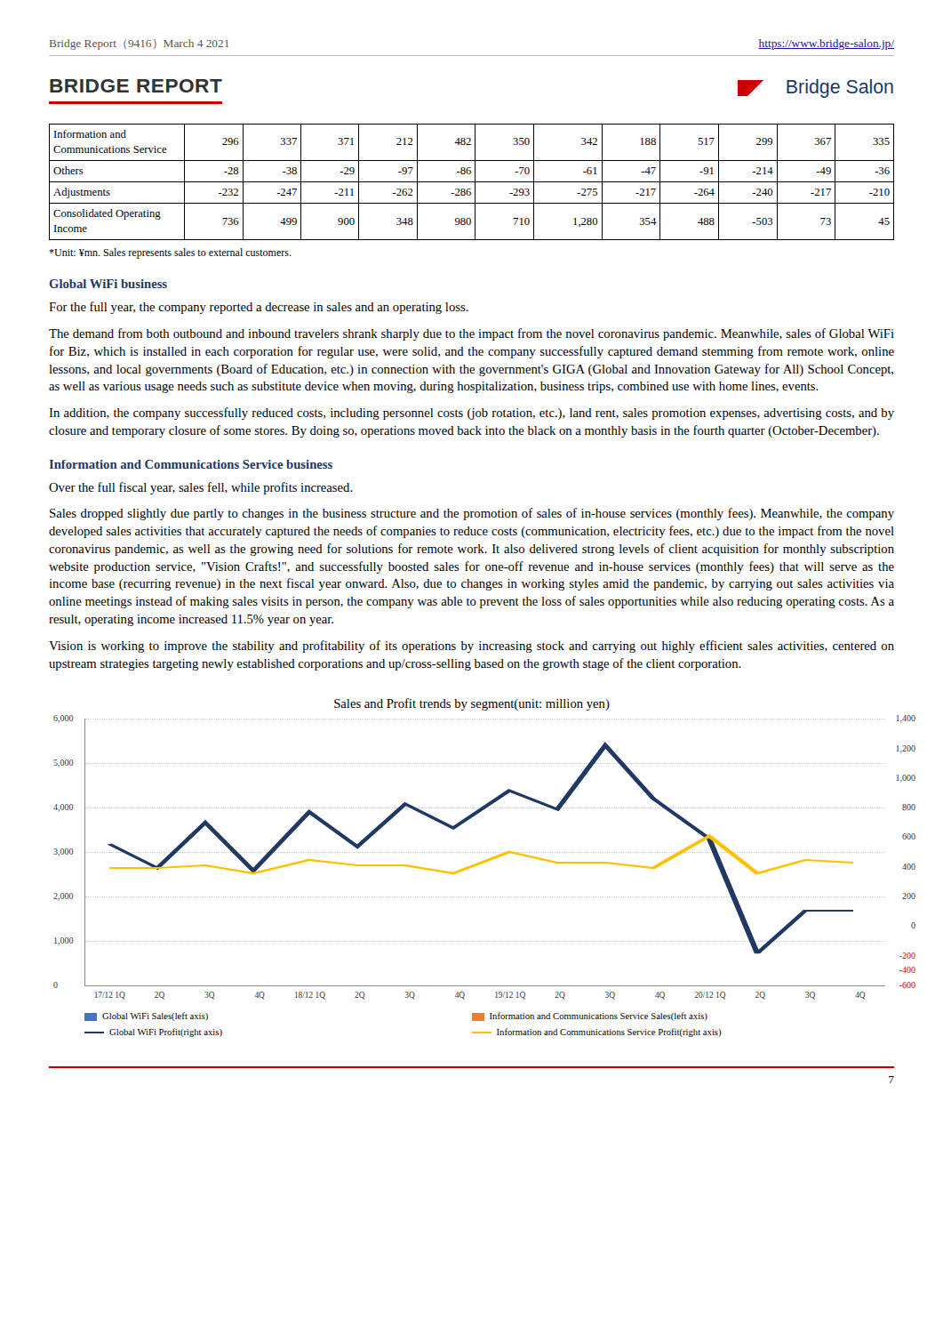Bridge Report（9416）March 4 2021
https://www.bridge-salon.jp/
BRIDGE REPORT
Bridge Salon
| Information and Communications Service | 296 | 337 | 371 | 212 | 482 | 350 | 342 | 188 | 517 | 299 | 367 | 335 |
| Others | -28 | -38 | -29 | -97 | -86 | -70 | -61 | -47 | -91 | -214 | -49 | -36 |
| Adjustments | -232 | -247 | -211 | -262 | -286 | -293 | -275 | -217 | -264 | -240 | -217 | -210 |
| Consolidated Operating Income | 736 | 499 | 900 | 348 | 980 | 710 | 1,280 | 354 | 488 | -503 | 73 | 45 |
*Unit: ¥mn. Sales represents sales to external customers.
Global WiFi business
For the full year, the company reported a decrease in sales and an operating loss.
The demand from both outbound and inbound travelers shrank sharply due to the impact from the novel coronavirus pandemic. Meanwhile, sales of Global WiFi for Biz, which is installed in each corporation for regular use, were solid, and the company successfully captured demand stemming from remote work, online lessons, and local governments (Board of Education, etc.) in connection with the government's GIGA (Global and Innovation Gateway for All) School Concept, as well as various usage needs such as substitute device when moving, during hospitalization, business trips, combined use with home lines, events.
In addition, the company successfully reduced costs, including personnel costs (job rotation, etc.), land rent, sales promotion expenses, advertising costs, and by closure and temporary closure of some stores. By doing so, operations moved back into the black on a monthly basis in the fourth quarter (October-December).
Information and Communications Service business
Over the full fiscal year, sales fell, while profits increased.
Sales dropped slightly due partly to changes in the business structure and the promotion of sales of in-house services (monthly fees). Meanwhile, the company developed sales activities that accurately captured the needs of companies to reduce costs (communication, electricity fees, etc.) due to the impact from the novel coronavirus pandemic, as well as the growing need for solutions for remote work. It also delivered strong levels of client acquisition for monthly subscription website production service, "Vision Crafts!", and successfully boosted sales for one-off revenue and in-house services (monthly fees) that will serve as the income base (recurring revenue) in the next fiscal year onward. Also, due to changes in working styles amid the pandemic, by carrying out sales activities via online meetings instead of making sales visits in person, the company was able to prevent the loss of sales opportunities while also reducing operating costs. As a result, operating income increased 11.5% year on year.
Vision is working to improve the stability and profitability of its operations by increasing stock and carrying out highly efficient sales activities, centered on upstream strategies targeting newly established corporations and up/cross-selling based on the growth stage of the client corporation.
Sales and Profit trends by segment(unit: million yen)
6,000
5,000
4,000
3,000
2,000
1,000
0
1,400
1,200
1,000
800
600
400
200
0
-200
-400
-600
17/12 1Q 2Q 3Q 4Q 18/12 1Q 2Q 3Q 4Q 19/12 1Q 2Q 3Q 4Q 20/12 1Q 2Q 3Q 4Q
Global WiFi Sales(left axis)
Information and Communications Service Sales(left axis)
Global WiFi Profit(right axis)
Information and Communications Service Profit(right axis)
7